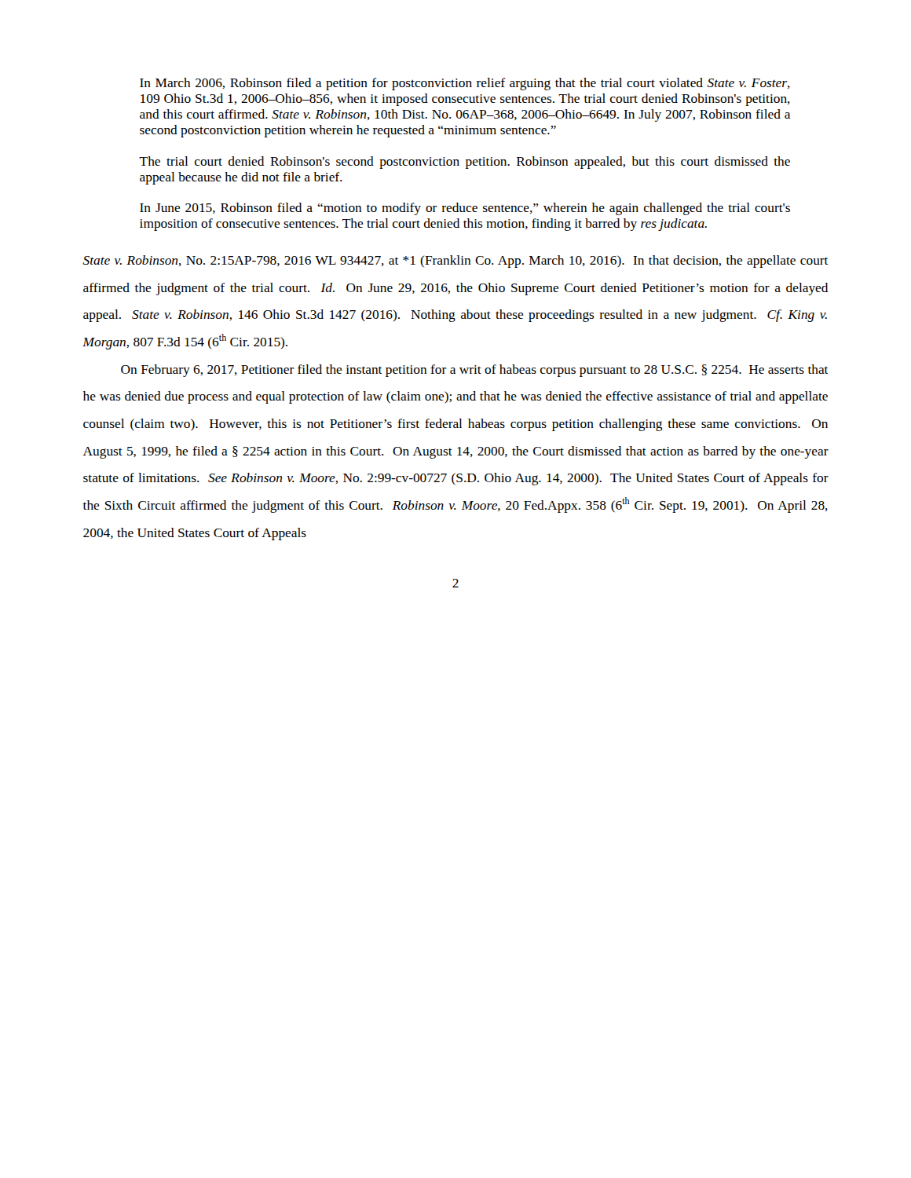In March 2006, Robinson filed a petition for postconviction relief arguing that the trial court violated State v. Foster, 109 Ohio St.3d 1, 2006–Ohio–856, when it imposed consecutive sentences. The trial court denied Robinson's petition, and this court affirmed. State v. Robinson, 10th Dist. No. 06AP–368, 2006–Ohio–6649. In July 2007, Robinson filed a second postconviction petition wherein he requested a “minimum sentence.”
The trial court denied Robinson's second postconviction petition. Robinson appealed, but this court dismissed the appeal because he did not file a brief.
In June 2015, Robinson filed a “motion to modify or reduce sentence,” wherein he again challenged the trial court's imposition of consecutive sentences. The trial court denied this motion, finding it barred by res judicata.
State v. Robinson, No. 2:15AP-798, 2016 WL 934427, at *1 (Franklin Co. App. March 10, 2016). In that decision, the appellate court affirmed the judgment of the trial court. Id. On June 29, 2016, the Ohio Supreme Court denied Petitioner’s motion for a delayed appeal. State v. Robinson, 146 Ohio St.3d 1427 (2016). Nothing about these proceedings resulted in a new judgment. Cf. King v. Morgan, 807 F.3d 154 (6th Cir. 2015).
On February 6, 2017, Petitioner filed the instant petition for a writ of habeas corpus pursuant to 28 U.S.C. § 2254. He asserts that he was denied due process and equal protection of law (claim one); and that he was denied the effective assistance of trial and appellate counsel (claim two). However, this is not Petitioner’s first federal habeas corpus petition challenging these same convictions. On August 5, 1999, he filed a § 2254 action in this Court. On August 14, 2000, the Court dismissed that action as barred by the one-year statute of limitations. See Robinson v. Moore, No. 2:99-cv-00727 (S.D. Ohio Aug. 14, 2000). The United States Court of Appeals for the Sixth Circuit affirmed the judgment of this Court. Robinson v. Moore, 20 Fed.Appx. 358 (6th Cir. Sept. 19, 2001). On April 28, 2004, the United States Court of Appeals
2